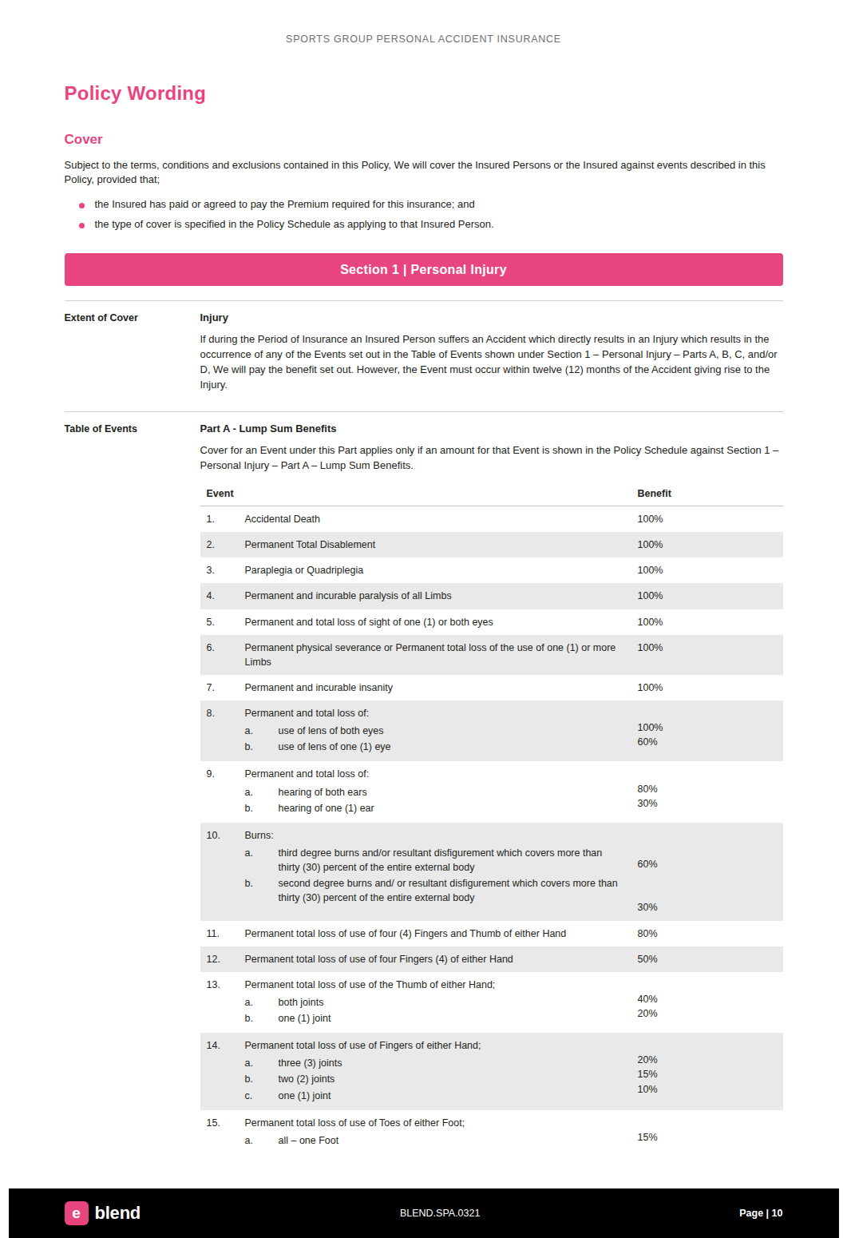SPORTS GROUP PERSONAL ACCIDENT INSURANCE
Policy Wording
Cover
Subject to the terms, conditions and exclusions contained in this Policy, We will cover the Insured Persons or the Insured against events described in this Policy, provided that;
the Insured has paid or agreed to pay the Premium required for this insurance; and
the type of cover is specified in the Policy Schedule as applying to that Insured Person.
Section 1 | Personal Injury
Extent of Cover
Injury
If during the Period of Insurance an Insured Person suffers an Accident which directly results in an Injury which results in the occurrence of any of the Events set out in the Table of Events shown under Section 1 – Personal Injury – Parts A, B, C, and/or D, We will pay the benefit set out. However, the Event must occur within twelve (12) months of the Accident giving rise to the Injury.
Table of Events
Part A - Lump Sum Benefits
Cover for an Event under this Part applies only if an amount for that Event is shown in the Policy Schedule against Section 1 – Personal Injury – Part A – Lump Sum Benefits.
| Event | Benefit |
| --- | --- |
| 1. | Accidental Death | 100% |
| 2. | Permanent Total Disablement | 100% |
| 3. | Paraplegia or Quadriplegia | 100% |
| 4. | Permanent and incurable paralysis of all Limbs | 100% |
| 5. | Permanent and total loss of sight of one (1) or both eyes | 100% |
| 6. | Permanent physical severance or Permanent total loss of the use of one (1) or more Limbs | 100% |
| 7. | Permanent and incurable insanity | 100% |
| 8. | Permanent and total loss of: a. use of lens of both eyes b. use of lens of one (1) eye | 100% 60% |
| 9. | Permanent and total loss of: a. hearing of both ears b. hearing of one (1) ear | 80% 30% |
| 10. | Burns: a. third degree burns and/or resultant disfigurement which covers more than thirty (30) percent of the entire external body b. second degree burns and/ or resultant disfigurement which covers more than thirty (30) percent of the entire external body | 60% 30% |
| 11. | Permanent total loss of use of four (4) Fingers and Thumb of either Hand | 80% |
| 12. | Permanent total loss of use of four Fingers (4) of either Hand | 50% |
| 13. | Permanent total loss of use of the Thumb of either Hand; a. both joints b. one (1) joint | 40% 20% |
| 14. | Permanent total loss of use of Fingers of either Hand; a. three (3) joints b. two (2) joints c. one (1) joint | 20% 15% 10% |
| 15. | Permanent total loss of use of Toes of either Foot; a. all – one Foot | 15% |
eblend
BLEND.SPA.0321
Page | 10